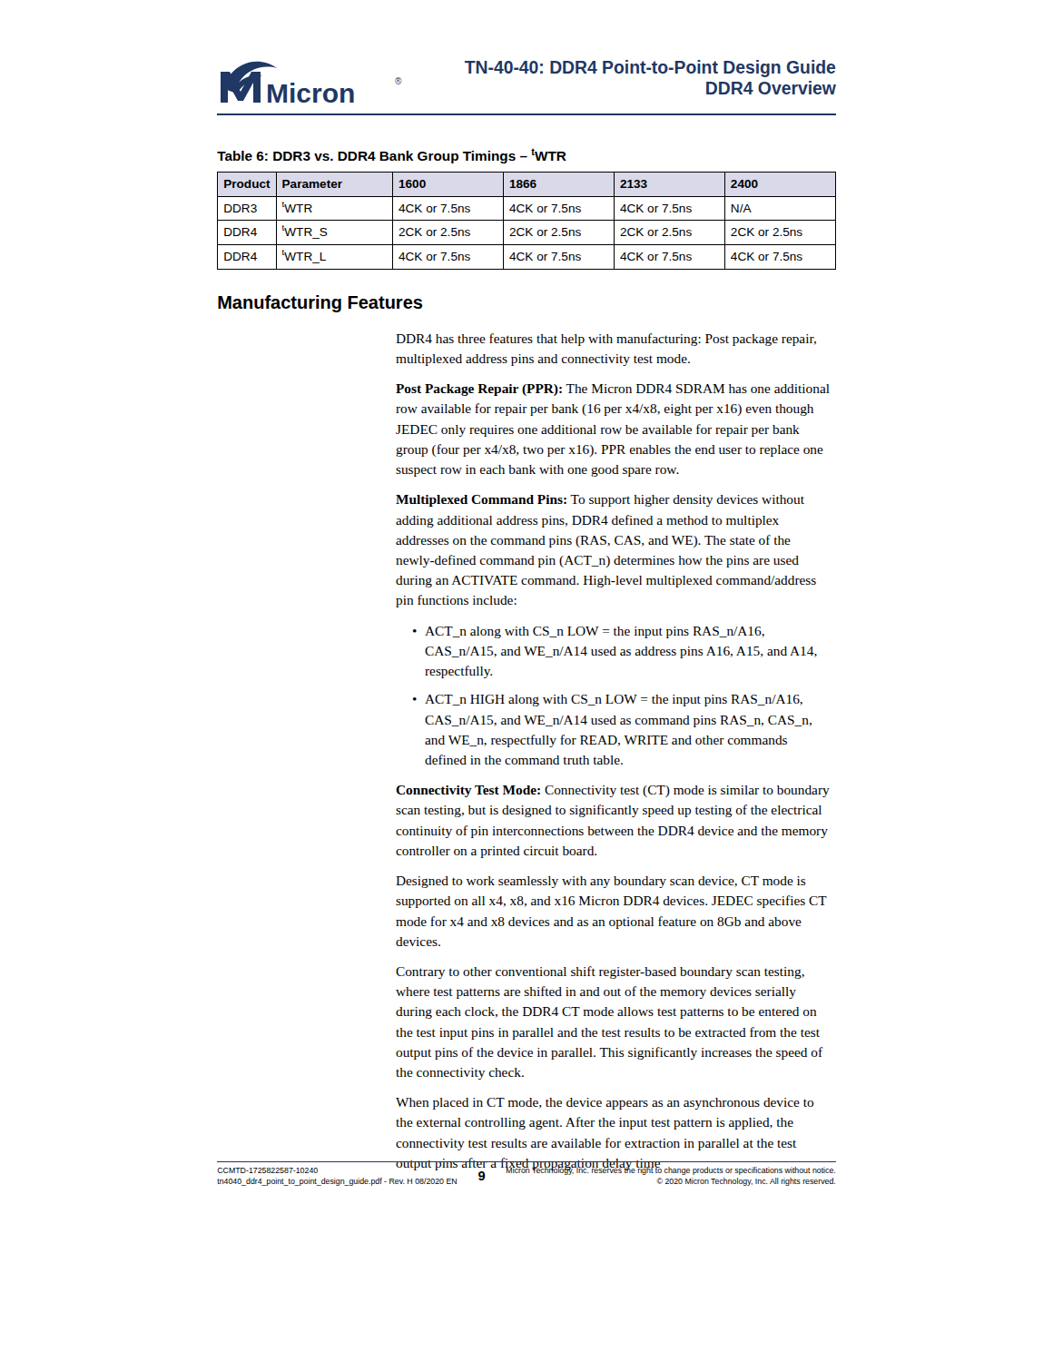Micron ®
TN-40-40: DDR4 Point-to-Point Design Guide
DDR4 Overview
Table 6: DDR3 vs. DDR4 Bank Group Timings – tWTR
| Product | Parameter | 1600 | 1866 | 2133 | 2400 |
| --- | --- | --- | --- | --- | --- |
| DDR3 | t WTR | 4CK or 7.5ns | 4CK or 7.5ns | 4CK or 7.5ns | N/A |
| DDR4 | t WTR_S | 2CK or 2.5ns | 2CK or 2.5ns | 2CK or 2.5ns | 2CK or 2.5ns |
| DDR4 | t WTR_L | 4CK or 7.5ns | 4CK or 7.5ns | 4CK or 7.5ns | 4CK or 7.5ns |
Manufacturing Features
DDR4 has three features that help with manufacturing: Post package repair, multiplexed address pins and connectivity test mode.
Post Package Repair (PPR): The Micron DDR4 SDRAM has one additional row available for repair per bank (16 per x4/x8, eight per x16) even though JEDEC only requires one additional row be available for repair per bank group (four per x4/x8, two per x16). PPR enables the end user to replace one suspect row in each bank with one good spare row.
Multiplexed Command Pins: To support higher density devices without adding additional address pins, DDR4 defined a method to multiplex addresses on the command pins (RAS, CAS, and WE). The state of the newly-defined command pin (ACT_n) determines how the pins are used during an ACTIVATE command. High-level multiplexed command/address pin functions include:
ACT_n along with CS_n LOW = the input pins RAS_n/A16, CAS_n/A15, and WE_n/A14 used as address pins A16, A15, and A14, respectfully.
ACT_n HIGH along with CS_n LOW = the input pins RAS_n/A16, CAS_n/A15, and WE_n/A14 used as command pins RAS_n, CAS_n, and WE_n, respectfully for READ, WRITE and other commands defined in the command truth table.
Connectivity Test Mode: Connectivity test (CT) mode is similar to boundary scan testing, but is designed to significantly speed up testing of the electrical continuity of pin interconnections between the DDR4 device and the memory controller on a printed circuit board.
Designed to work seamlessly with any boundary scan device, CT mode is supported on all x4, x8, and x16 Micron DDR4 devices. JEDEC specifies CT mode for x4 and x8 devices and as an optional feature on 8Gb and above devices.
Contrary to other conventional shift register-based boundary scan testing, where test patterns are shifted in and out of the memory devices serially during each clock, the DDR4 CT mode allows test patterns to be entered on the test input pins in parallel and the test results to be extracted from the test output pins of the device in parallel. This significantly increases the speed of the connectivity check.
When placed in CT mode, the device appears as an asynchronous device to the external controlling agent. After the input test pattern is applied, the connectivity test results are available for extraction in parallel at the test output pins after a fixed propagation delay time
CCMTD-1725822587-10240
tn4040_ddr4_point_to_point_design_guide.pdf - Rev. H 08/2020 EN
9
Micron Technology, Inc. reserves the right to change products or specifications without notice.
© 2020 Micron Technology, Inc. All rights reserved.